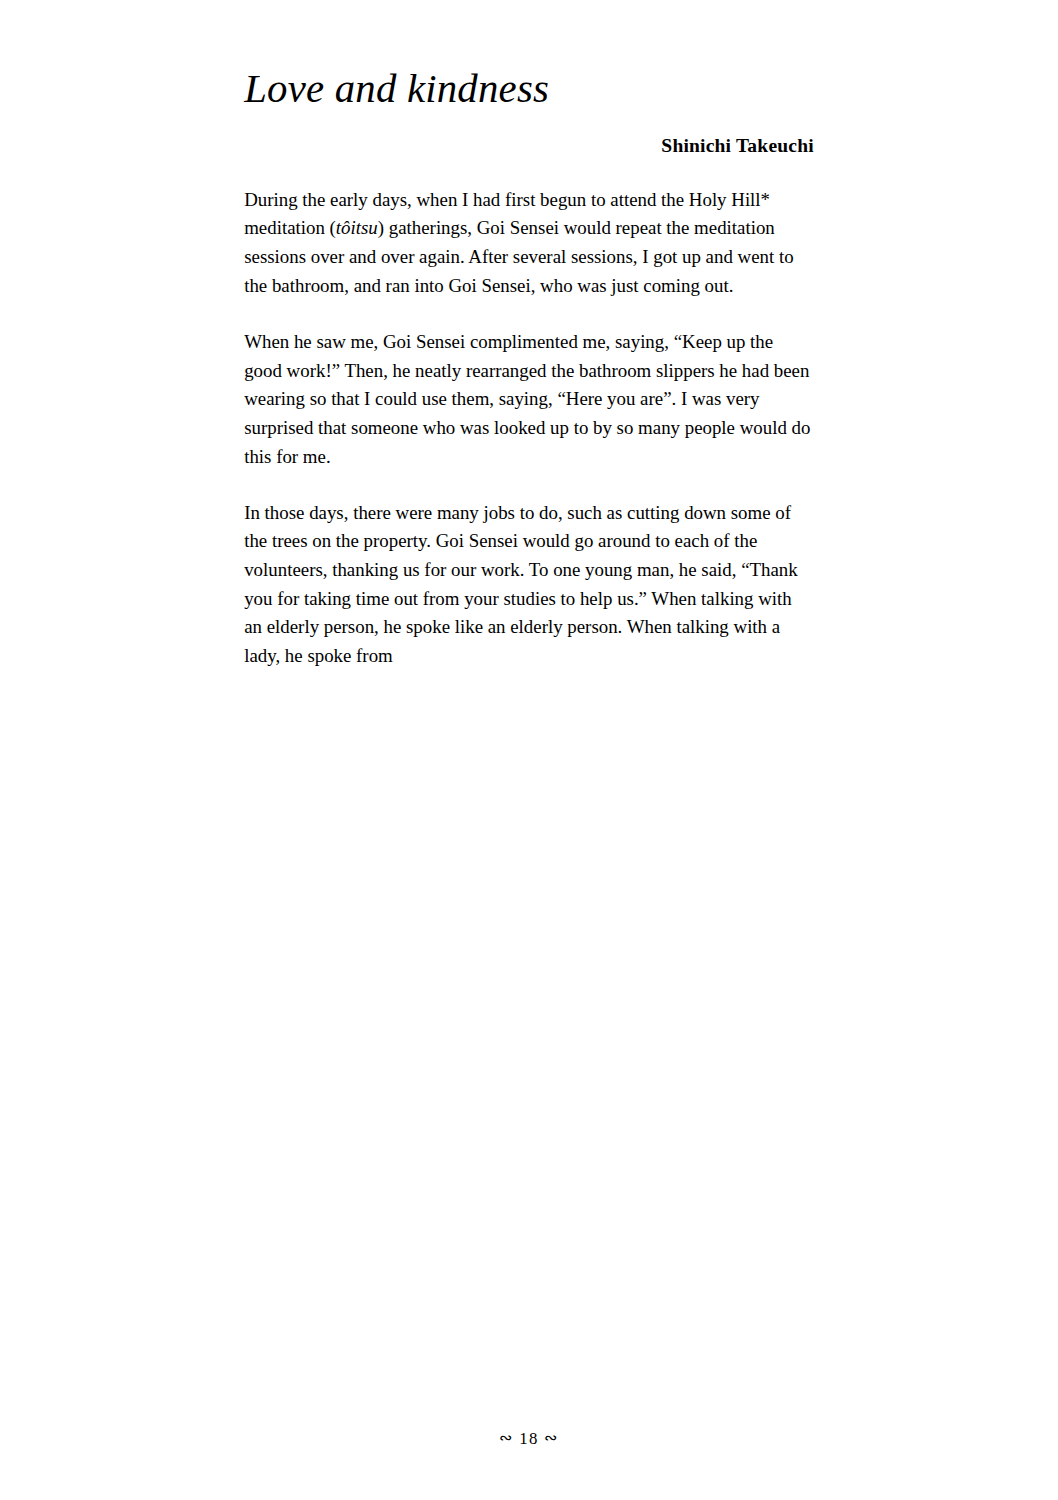Love and kindness
Shinichi Takeuchi
During the early days, when I had first begun to attend the Holy Hill* meditation (tôitsu) gatherings, Goi Sensei would repeat the meditation sessions over and over again. After several sessions, I got up and went to the bathroom, and ran into Goi Sensei, who was just coming out.
When he saw me, Goi Sensei complimented me, saying, “Keep up the good work!” Then, he neatly rearranged the bathroom slippers he had been wearing so that I could use them, saying, “Here you are”. I was very surprised that someone who was looked up to by so many people would do this for me.
In those days, there were many jobs to do, such as cutting down some of the trees on the property. Goi Sensei would go around to each of the volunteers, thanking us for our work. To one young man, he said, “Thank you for taking time out from your studies to help us.” When talking with an elderly person, he spoke like an elderly person. When talking with a lady, he spoke from
∾18∾